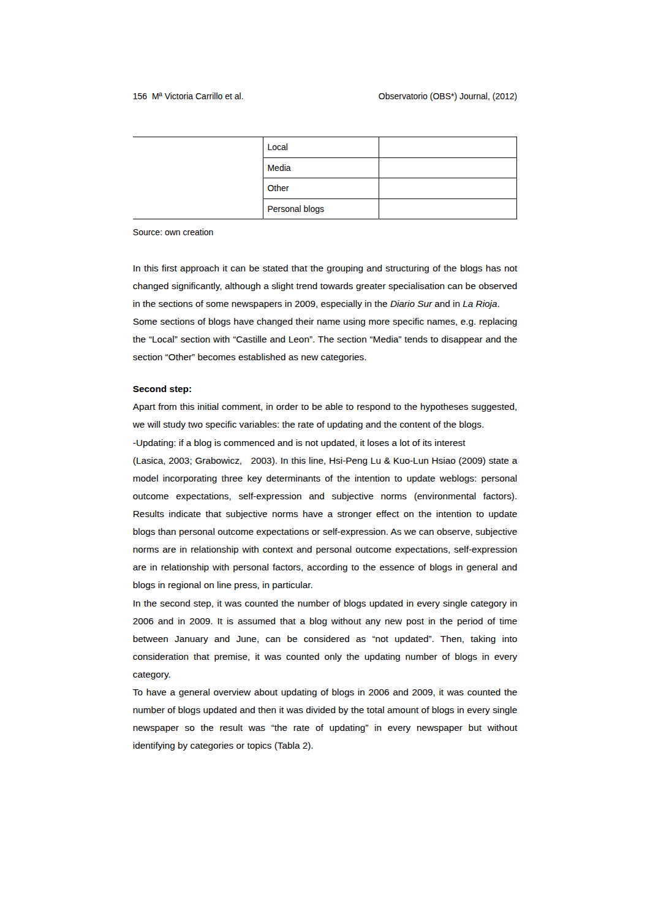156 Mª Victoria Carrillo et al.
Observatorio (OBS*) Journal, (2012)
| | Local | |
| | Media | |
| | Other | |
| | Personal blogs | |
Source: own creation
In this first approach it can be stated that the grouping and structuring of the blogs has not changed significantly, although a slight trend towards greater specialisation can be observed in the sections of some newspapers in 2009, especially in the Diario Sur and in La Rioja.
Some sections of blogs have changed their name using more specific names, e.g. replacing the “Local” section with “Castille and Leon”. The section “Media” tends to disappear and the section “Other” becomes established as new categories.
Second step:
Apart from this initial comment, in order to be able to respond to the hypotheses suggested, we will study two specific variables: the rate of updating and the content of the blogs.
-Updating: if a blog is commenced and is not updated, it loses a lot of its interest
(Lasica, 2003; Grabowicz, 2003). In this line, Hsi-Peng Lu & Kuo-Lun Hsiao (2009) state a model incorporating three key determinants of the intention to update weblogs: personal outcome expectations, self-expression and subjective norms (environmental factors). Results indicate that subjective norms have a stronger effect on the intention to update blogs than personal outcome expectations or self-expression. As we can observe, subjective norms are in relationship with context and personal outcome expectations, self-expression are in relationship with personal factors, according to the essence of blogs in general and blogs in regional on line press, in particular.
In the second step, it was counted the number of blogs updated in every single category in 2006 and in 2009. It is assumed that a blog without any new post in the period of time between January and June, can be considered as “not updated”. Then, taking into consideration that premise, it was counted only the updating number of blogs in every category.
To have a general overview about updating of blogs in 2006 and 2009, it was counted the number of blogs updated and then it was divided by the total amount of blogs in every single newspaper so the result was “the rate of updating” in every newspaper but without identifying by categories or topics (Tabla 2).